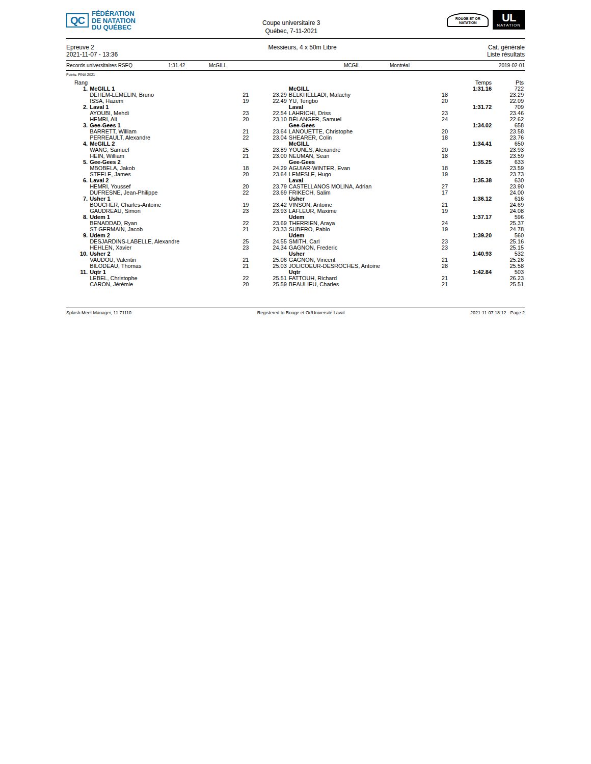QC
Fédération
de natation
du Québec
Coupe universitaire 3
Québec, 7-11-2021
ROUGE ET OR
NATATION
UL
NATATION
Epreuve 2
2021-11-07 - 13:36
Messieurs, 4 x 50m Libre
Cat. générale
Liste résultats
Records universitaires RSEQ
1:31.42
McGILL
MCGIL
Montréal
2019-02-01
Points: FINA 2021
| Rang | | | | | | Temps | Pts |
| 1. | McGILL 1 | | | McGILL | | 1:31.16 | 722 |
| | DEHEM-LEMELIN, Bruno | 21 | 23.29 | BELKHELLADI, Malachy | 18 | | 23.29 |
| | ISSA, Hazem | 19 | 22.49 | YU, Tengbo | 20 | | 22.09 |
| 2. | Laval 1 | | | Laval | | 1:31.72 | 709 |
| | AYOUBI, Mehdi | 23 | 22.54 | LAHRICHI, Driss | 23 | | 23.46 |
| | HEMRI, Ali | 20 | 23.10 | BÉLANGER, Samuel | 24 | | 22.62 |
| 3. | Gee-Gees 1 | | | Gee-Gees | | 1:34.02 | 658 |
| | BARRETT, William | 21 | 23.64 | LANOUETTE, Christophe | 20 | | 23.58 |
| | PERREAULT, Alexandre | 22 | 23.04 | SHEARER, Colin | 18 | | 23.76 |
| 4. | McGILL 2 | | | McGILL | | 1:34.41 | 650 |
| | WANG, Samuel | 25 | 23.89 | YOUNES, Alexandre | 20 | | 23.93 |
| | HEIN, William | 21 | 23.00 | NEUMAN, Sean | 18 | | 23.59 |
| 5. | Gee-Gees 2 | | | Gee-Gees | | 1:35.25 | 633 |
| | MBOBELA, Jakob | 18 | 24.29 | AGUIAR-WINTER, Evan | 18 | | 23.59 |
| | STEELE, James | 20 | 23.64 | LEMESLE, Hugo | 19 | | 23.73 |
| 6. | Laval 2 | | | Laval | | 1:35.38 | 630 |
| | HEMRI, Youssef | 20 | 23.79 | CASTELLANOS MOLINA, Adrian | 27 | | 23.90 |
| | DUFRESNE, Jean-Philippe | 22 | 23.69 | FRIKECH, Salim | 17 | | 24.00 |
| 7. | Usher 1 | | | Usher | | 1:36.12 | 616 |
| | BOUCHER, Charles-Antoine | 19 | 23.42 | VINSON, Antoine | 21 | | 24.69 |
| | GAUDREAU, Simon | 23 | 23.93 | LAFLEUR, Maxime | 19 | | 24.08 |
| 8. | Udem 1 | | | Udem | | 1:37.17 | 596 |
| | BENADDAD, Ryan | 22 | 23.69 | THERRIEN, Araya | 24 | | 25.37 |
| | ST-GERMAIN, Jacob | 21 | 23.33 | SUBERO, Pablo | 19 | | 24.78 |
| 9. | Udem 2 | | | Udem | | 1:39.20 | 560 |
| | DESJARDINS-LABELLE, Alexandre | 25 | 24.55 | SMITH, Carl | 23 | | 25.16 |
| | HEHLEN, Xavier | 23 | 24.34 | GAGNON, Frederic | 23 | | 25.15 |
| 10. | Usher 2 | | | Usher | | 1:40.93 | 532 |
| | VAUDOU, Valentin | 21 | 25.06 | GAGNON, Vincent | 21 | | 25.26 |
| | BILODEAU, Thomas | 21 | 25.03 | JOLICOEUR-DESROCHES, Antoine | 28 | | 25.58 |
| 11. | Uqtr 1 | | | Uqtr | | 1:42.84 | 503 |
| | LEBEL, Christophe | 22 | 25.51 | FATTOUH, Richard | 21 | | 26.23 |
| | CARON, Jérémie | 20 | 25.59 | BEAULIEU, Charles | 21 | | 25.51 |
Splash Meet Manager, 11.71110
Registered to Rouge et Or/Université Laval
2021-11-07 18:12 - Page 2